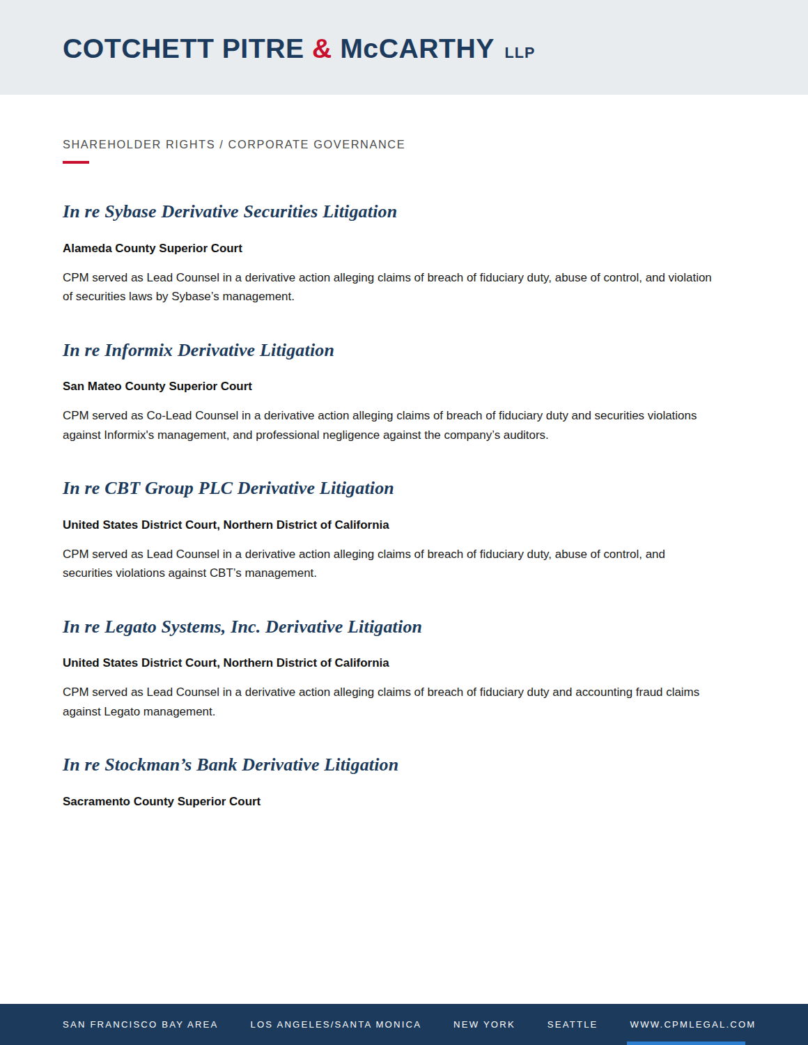COTCHETT PITRE & McCARTHY LLP
Shareholder Rights / Corporate Governance
In re Sybase Derivative Securities Litigation
Alameda County Superior Court
CPM served as Lead Counsel in a derivative action alleging claims of breach of fiduciary duty, abuse of control, and violation of securities laws by Sybase’s management.
In re Informix Derivative Litigation
San Mateo County Superior Court
CPM served as Co-Lead Counsel in a derivative action alleging claims of breach of fiduciary duty and securities violations against Informix's management, and professional negligence against the company’s auditors.
In re CBT Group PLC Derivative Litigation
United States District Court, Northern District of California
CPM served as Lead Counsel in a derivative action alleging claims of breach of fiduciary duty, abuse of control, and securities violations against CBT’s management.
In re Legato Systems, Inc. Derivative Litigation
United States District Court, Northern District of California
CPM served as Lead Counsel in a derivative action alleging claims of breach of fiduciary duty and accounting fraud claims against Legato management.
In re Stockman’s Bank Derivative Litigation
Sacramento County Superior Court
San Francisco Bay Area Los Angeles/Santa Monica New York Seattle www.cpmlegal.com